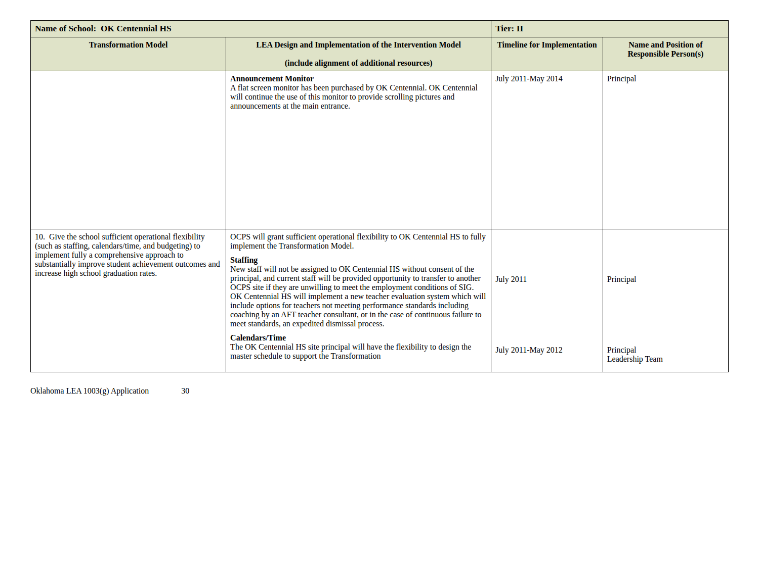| Name of School: OK Centennial HS | Tier: II |
| Transformation Model | LEA Design and Implementation of the Intervention Model (include alignment of additional resources) | Timeline for Implementation | Name and Position of Responsible Person(s) |
| | Announcement Monitor A flat screen monitor has been purchased by OK Centennial. OK Centennial will continue the use of this monitor to provide scrolling pictures and announcements at the main entrance. | July 2011-May 2014 | Principal |
| 10. Give the school sufficient operational flexibility (such as staffing, calendars/time, and budgeting) to implement fully a comprehensive approach to substantially improve student achievement outcomes and increase high school graduation rates. | OCPS will grant sufficient operational flexibility to OK Centennial HS to fully implement the Transformation Model. Staffing New staff will not be assigned to OK Centennial HS without consent of the principal, and current staff will be provided opportunity to transfer to another OCPS site if they are unwilling to meet the employment conditions of SIG. OK Centennial HS will implement a new teacher evaluation system which will include options for teachers not meeting performance standards including coaching by an AFT teacher consultant, or in the case of continuous failure to meet standards, an expedited dismissal process. Calendars/Time The OK Centennial HS site principal will have the flexibility to design the master schedule to support the Transformation | July 2011 July 2011-May 2012 | Principal Principal Leadership Team |
Oklahoma LEA 1003(g) Application 30